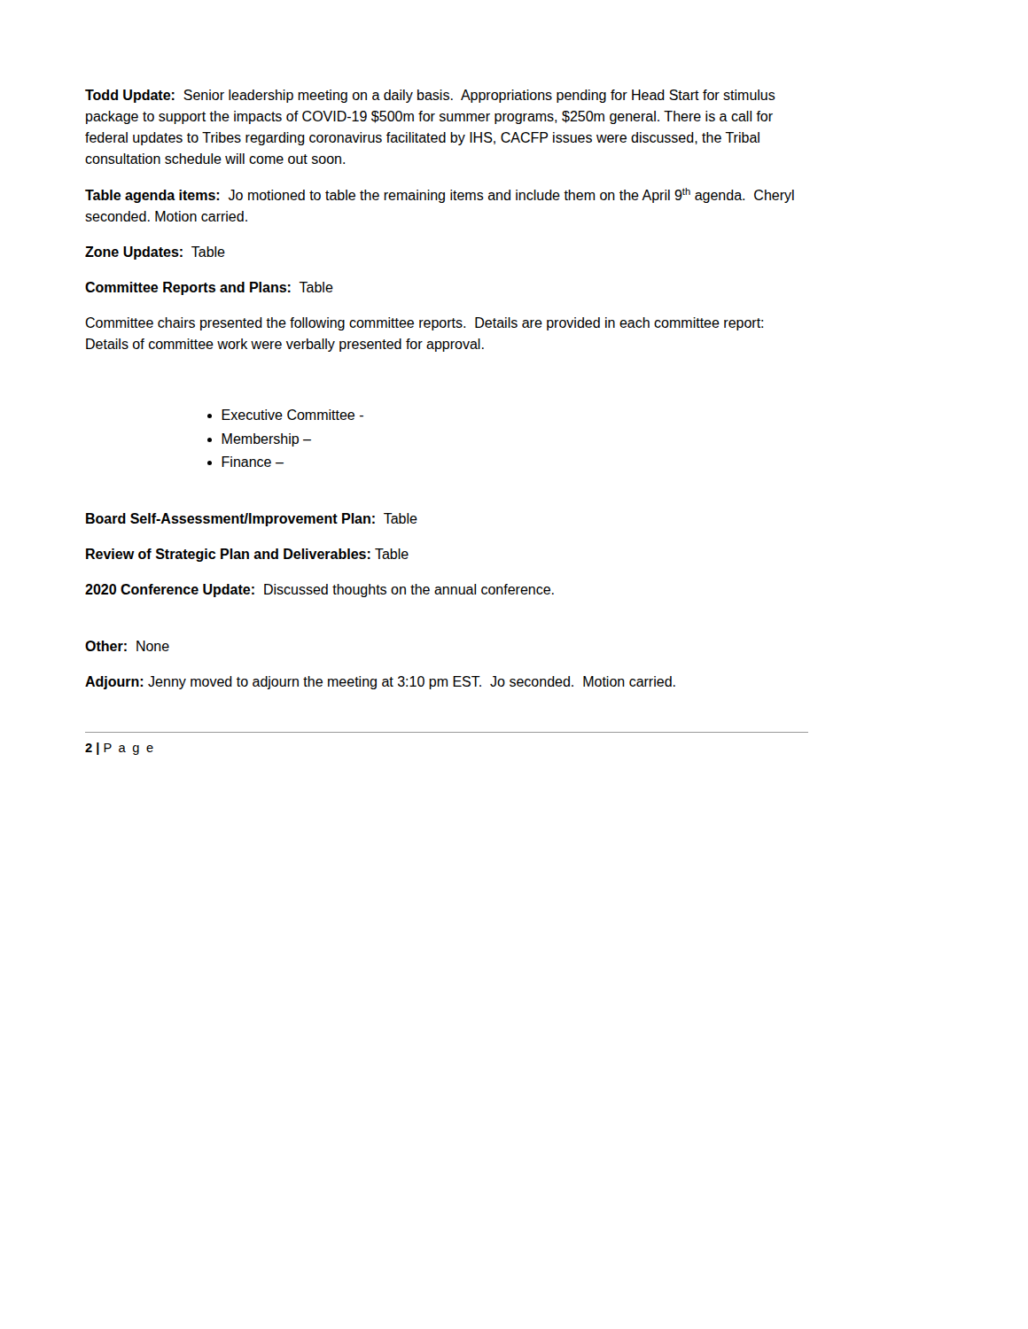Todd Update: Senior leadership meeting on a daily basis. Appropriations pending for Head Start for stimulus package to support the impacts of COVID-19 $500m for summer programs, $250m general. There is a call for federal updates to Tribes regarding coronavirus facilitated by IHS, CACFP issues were discussed, the Tribal consultation schedule will come out soon.
Table agenda items: Jo motioned to table the remaining items and include them on the April 9th agenda. Cheryl seconded. Motion carried.
Zone Updates: Table
Committee Reports and Plans: Table
Committee chairs presented the following committee reports. Details are provided in each committee report: Details of committee work were verbally presented for approval.
Executive Committee -
Membership –
Finance –
Board Self-Assessment/Improvement Plan: Table
Review of Strategic Plan and Deliverables: Table
2020 Conference Update: Discussed thoughts on the annual conference.
Other: None
Adjourn: Jenny moved to adjourn the meeting at 3:10 pm EST. Jo seconded. Motion carried.
2 | P a g e